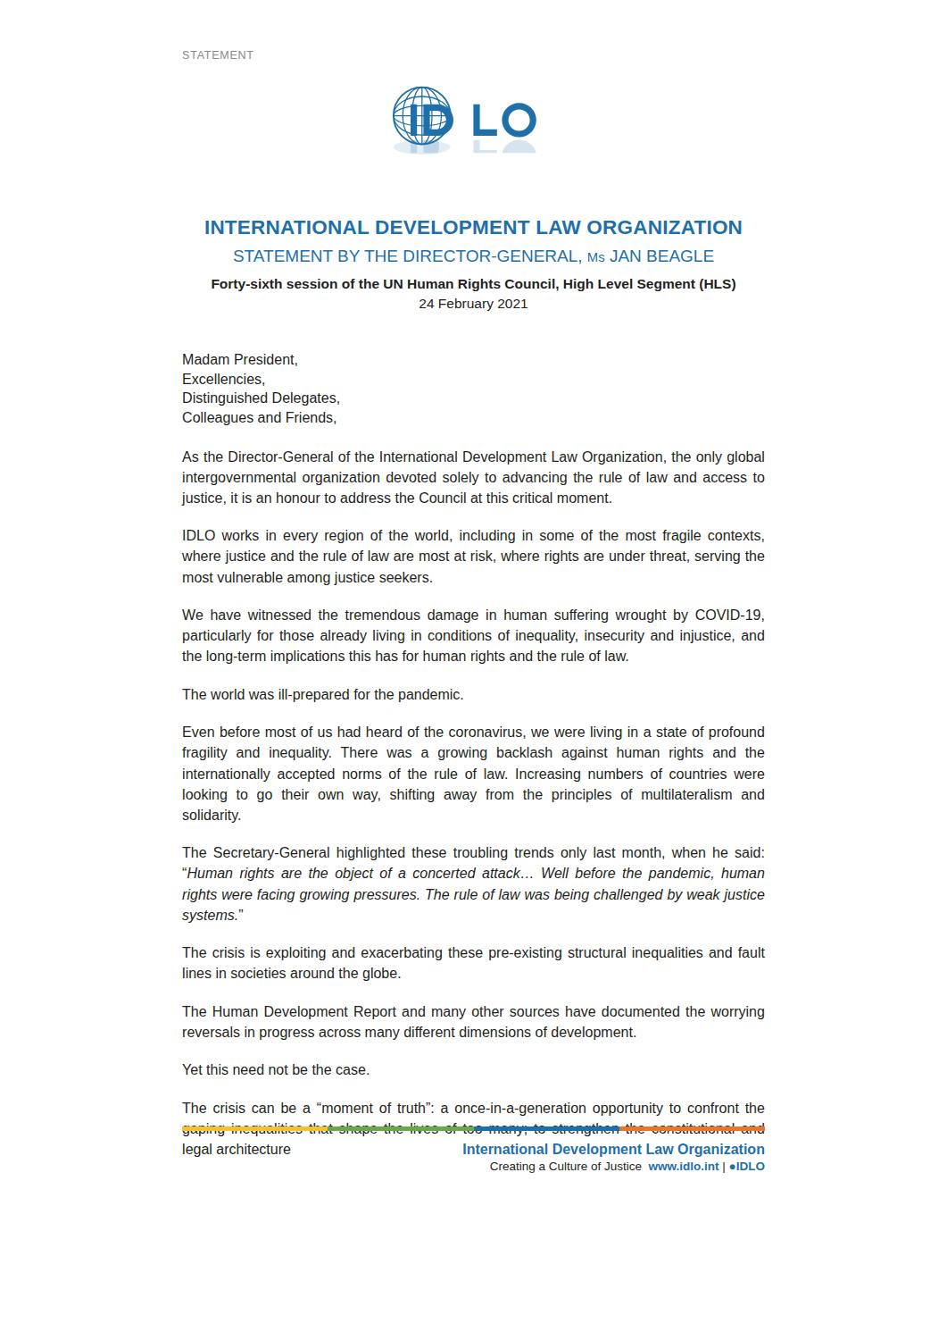Statement
INTERNATIONAL DEVELOPMENT LAW ORGANIZATION
STATEMENT BY THE DIRECTOR-GENERAL, Ms JAN BEAGLE
Forty-sixth session of the UN Human Rights Council, High Level Segment (HLS)
24 February 2021
Madam President,
Excellencies,
Distinguished Delegates,
Colleagues and Friends,
As the Director-General of the International Development Law Organization, the only global intergovernmental organization devoted solely to advancing the rule of law and access to justice, it is an honour to address the Council at this critical moment.
IDLO works in every region of the world, including in some of the most fragile contexts, where justice and the rule of law are most at risk, where rights are under threat, serving the most vulnerable among justice seekers.
We have witnessed the tremendous damage in human suffering wrought by COVID-19, particularly for those already living in conditions of inequality, insecurity and injustice, and the long-term implications this has for human rights and the rule of law.
The world was ill-prepared for the pandemic.
Even before most of us had heard of the coronavirus, we were living in a state of profound fragility and inequality. There was a growing backlash against human rights and the internationally accepted norms of the rule of law. Increasing numbers of countries were looking to go their own way, shifting away from the principles of multilateralism and solidarity.
The Secretary-General highlighted these troubling trends only last month, when he said: “Human rights are the object of a concerted attack… Well before the pandemic, human rights were facing growing pressures. The rule of law was being challenged by weak justice systems.”
The crisis is exploiting and exacerbating these pre-existing structural inequalities and fault lines in societies around the globe.
The Human Development Report and many other sources have documented the worrying reversals in progress across many different dimensions of development.
Yet this need not be the case.
The crisis can be a “moment of truth”: a once-in-a-generation opportunity to confront the gaping inequalities that shape the lives of too many; to strengthen the constitutional and legal architecture
International Development Law Organization
Creating a Culture of Justice www.idlo.int | ●IDLO